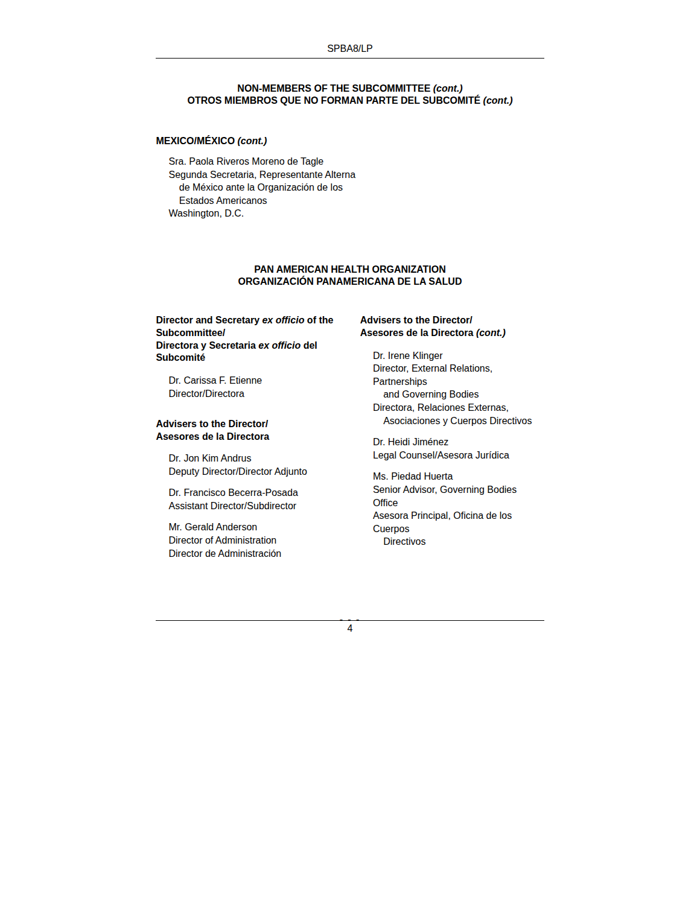SPBA8/LP
NON-MEMBERS OF THE SUBCOMMITTEE (cont.)
OTROS MIEMBROS QUE NO FORMAN PARTE DEL SUBCOMITÉ (cont.)
MEXICO/MÉXICO (cont.)
Sra. Paola Riveros Moreno de Tagle
Segunda Secretaria, Representante Alterna
de México ante la Organización de los Estados Americanos Washington, D.C.
PAN AMERICAN HEALTH ORGANIZATION
ORGANIZACIÓN PANAMERICANA DE LA SALUD
Director and Secretary ex officio of the Subcommittee/
Directora y Secretaria ex officio del Subcomité
Dr. Carissa F. Etienne
Director/Directora
Advisers to the Director/
Asesores de la Directora
Dr. Jon Kim Andrus
Deputy Director/Director Adjunto
Dr. Francisco Becerra-Posada
Assistant Director/Subdirector
Mr. Gerald Anderson
Director of Administration
Director de Administración
Advisers to the Director/
Asesores de la Directora (cont.)
Dr. Irene Klinger
Director, External Relations, Partnerships
and Governing Bodies Directora, Relaciones Externas,
Asociaciones y Cuerpos Directivos
Dr. Heidi Jiménez
Legal Counsel/Asesora Jurídica
Ms. Piedad Huerta
Senior Advisor, Governing Bodies Office
Asesora Principal, Oficina de los Cuerpos
Directivos
- - -
4